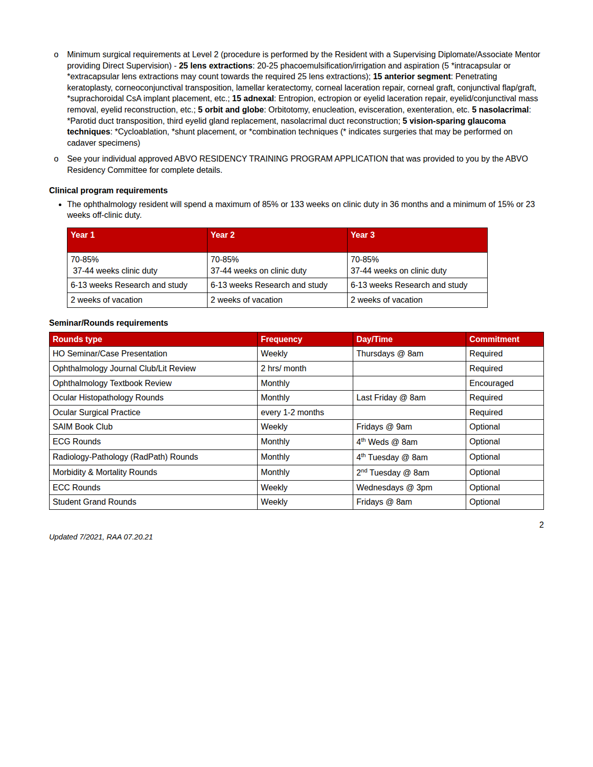Minimum surgical requirements at Level 2 (procedure is performed by the Resident with a Supervising Diplomate/Associate Mentor providing Direct Supervision) - 25 lens extractions: 20-25 phacoemulsification/irrigation and aspiration (5 *intracapsular or *extracapsular lens extractions may count towards the required 25 lens extractions); 15 anterior segment: Penetrating keratoplasty, corneoconjunctival transposition, lamellar keratectomy, corneal laceration repair, corneal graft, conjunctival flap/graft, *suprachoroidal CsA implant placement, etc.; 15 adnexal: Entropion, ectropion or eyelid laceration repair, eyelid/conjunctival mass removal, eyelid reconstruction, etc.; 5 orbit and globe: Orbitotomy, enucleation, evisceration, exenteration, etc. 5 nasolacrimal: *Parotid duct transposition, third eyelid gland replacement, nasolacrimal duct reconstruction; 5 vision-sparing glaucoma techniques: *Cycloablation, *shunt placement, or *combination techniques (* indicates surgeries that may be performed on cadaver specimens)
See your individual approved ABVO RESIDENCY TRAINING PROGRAM APPLICATION that was provided to you by the ABVO Residency Committee for complete details.
Clinical program requirements
The ophthalmology resident will spend a maximum of 85% or 133 weeks on clinic duty in 36 months and a minimum of 15% or 23 weeks off-clinic duty.
| Year 1 | Year 2 | Year 3 |
| --- | --- | --- |
| 70-85% 37-44 weeks clinic duty | 70-85% 37-44 weeks on clinic duty | 70-85% 37-44 weeks on clinic duty |
| 6-13 weeks Research and study | 6-13 weeks Research and study | 6-13 weeks Research and study |
| 2 weeks of vacation | 2 weeks of vacation | 2 weeks of vacation |
Seminar/Rounds requirements
| Rounds type | Frequency | Day/Time | Commitment |
| --- | --- | --- | --- |
| HO Seminar/Case Presentation | Weekly | Thursdays @ 8am | Required |
| Ophthalmology Journal Club/Lit Review | 2 hrs/ month | | Required |
| Ophthalmology Textbook Review | Monthly | | Encouraged |
| Ocular Histopathology Rounds | Monthly | Last Friday @ 8am | Required |
| Ocular Surgical Practice | every 1-2 months | | Required |
| SAIM Book Club | Weekly | Fridays @ 9am | Optional |
| ECG Rounds | Monthly | 4 th Weds @ 8am | Optional |
| Radiology-Pathology (RadPath) Rounds | Monthly | 4 th Tuesday @ 8am | Optional |
| Morbidity & Mortality Rounds | Monthly | 2 nd Tuesday @ 8am | Optional |
| ECC Rounds | Weekly | Wednesdays @ 3pm | Optional |
| Student Grand Rounds | Weekly | Fridays @ 8am | Optional |
2
Updated 7/2021, RAA 07.20.21